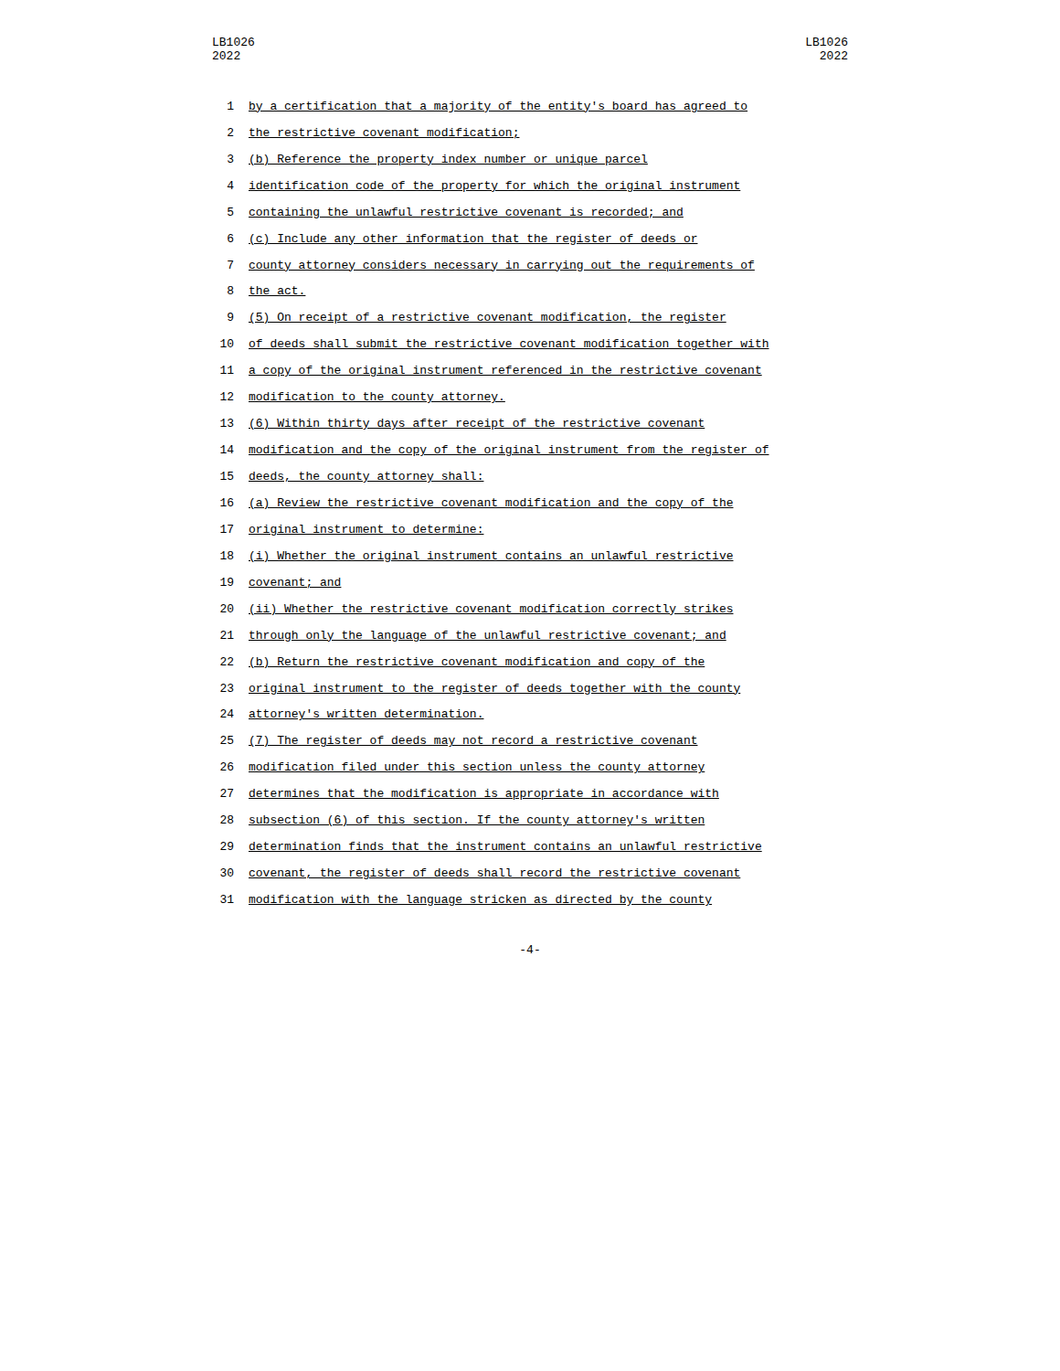LB1026
2022
LB1026
2022
by a certification that a majority of the entity's board has agreed to
the restrictive covenant modification;
(b) Reference the property index number or unique parcel
identification code of the property for which the original instrument
containing the unlawful restrictive covenant is recorded; and
(c) Include any other information that the register of deeds or
county attorney considers necessary in carrying out the requirements of
the act.
(5) On receipt of a restrictive covenant modification, the register
of deeds shall submit the restrictive covenant modification together with
a copy of the original instrument referenced in the restrictive covenant
modification to the county attorney.
(6) Within thirty days after receipt of the restrictive covenant
modification and the copy of the original instrument from the register of
deeds, the county attorney shall:
(a) Review the restrictive covenant modification and the copy of the
original instrument to determine:
(i) Whether the original instrument contains an unlawful restrictive
covenant; and
(ii) Whether the restrictive covenant modification correctly strikes
through only the language of the unlawful restrictive covenant; and
(b) Return the restrictive covenant modification and copy of the
original instrument to the register of deeds together with the county
attorney's written determination.
(7) The register of deeds may not record a restrictive covenant
modification filed under this section unless the county attorney
determines that the modification is appropriate in accordance with
subsection (6) of this section. If the county attorney's written
determination finds that the instrument contains an unlawful restrictive
covenant, the register of deeds shall record the restrictive covenant
modification with the language stricken as directed by the county
-4-